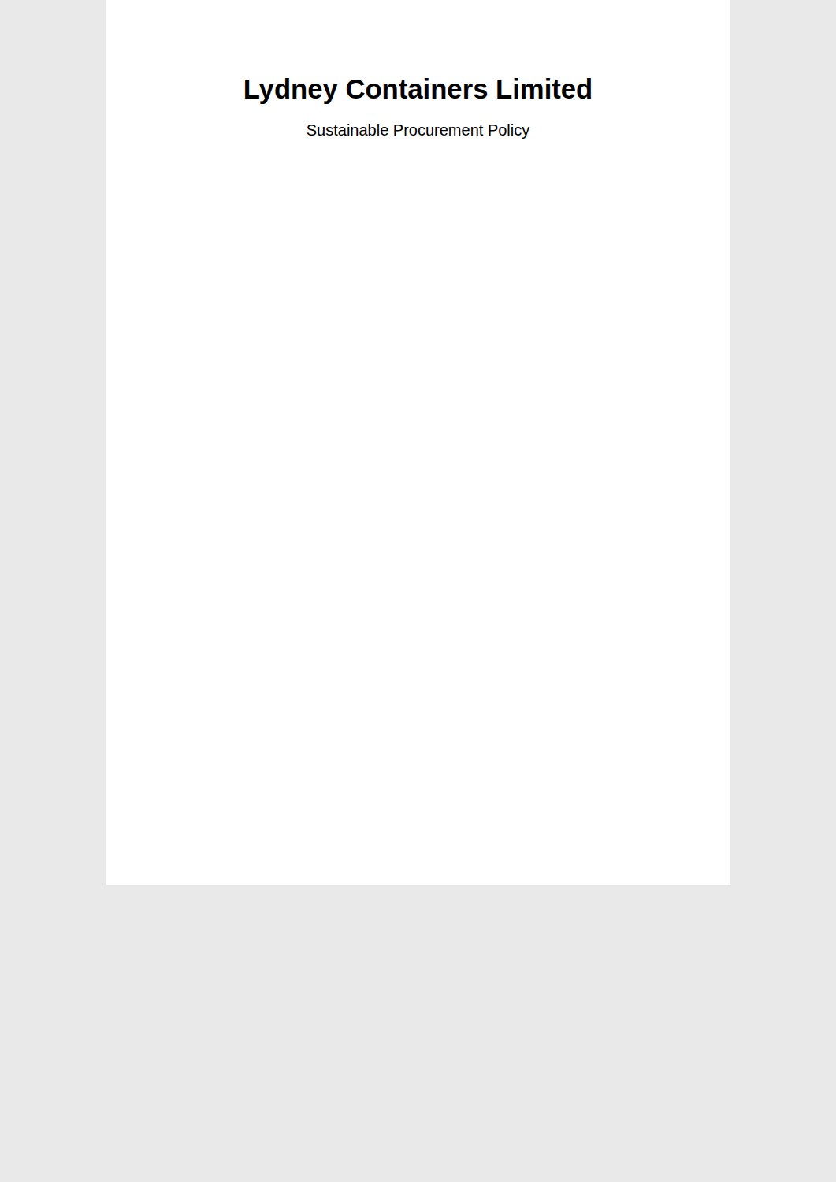Lydney Containers Limited
Sustainable Procurement Policy